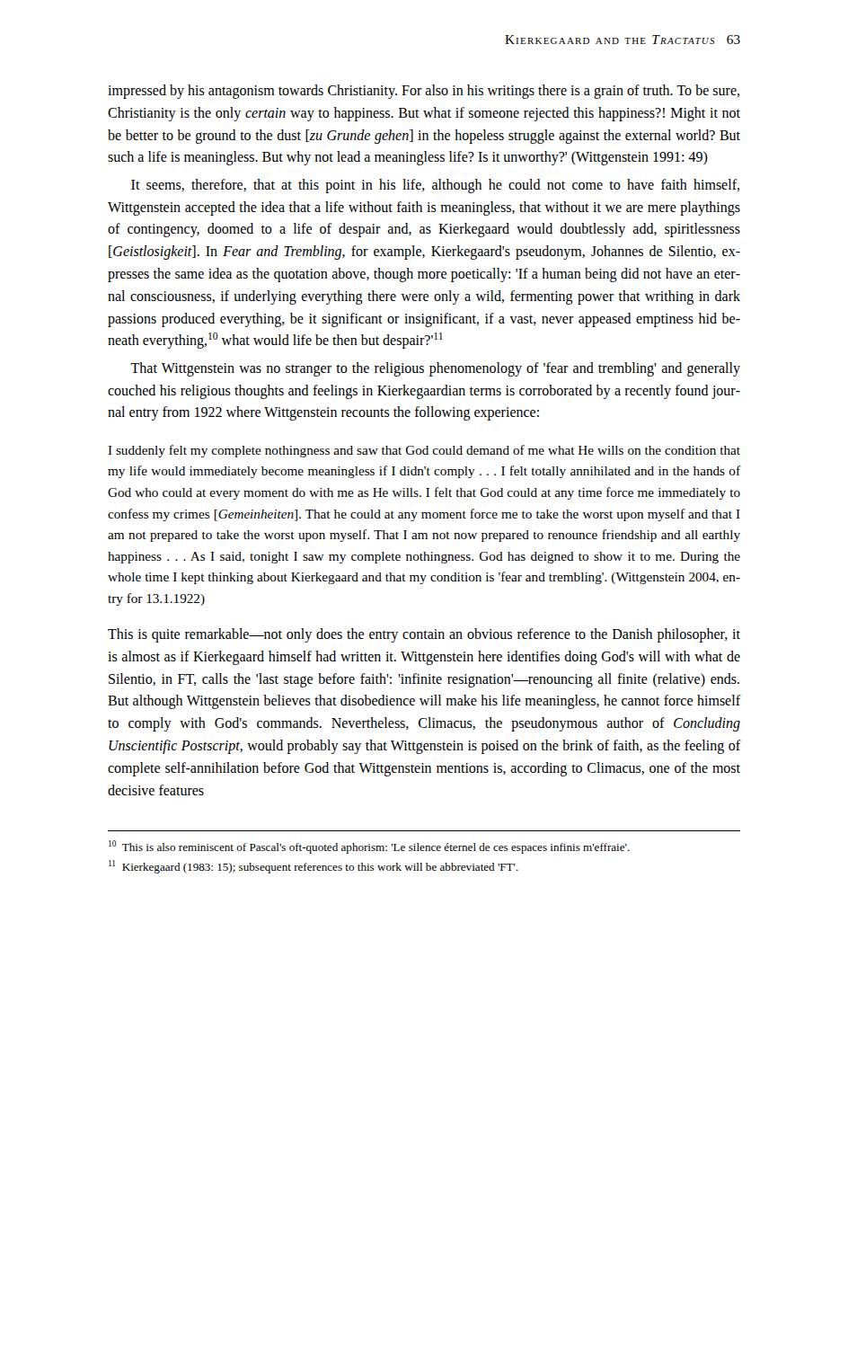Kierkegaard and the Tractatus 63
impressed by his antagonism towards Christianity. For also in his writings there is a grain of truth. To be sure, Christianity is the only certain way to happiness. But what if someone rejected this happiness?! Might it not be better to be ground to the dust [zu Grunde gehen] in the hopeless struggle against the external world? But such a life is meaningless. But why not lead a meaningless life? Is it unworthy?' (Wittgenstein 1991: 49)
It seems, therefore, that at this point in his life, although he could not come to have faith himself, Wittgenstein accepted the idea that a life without faith is meaningless, that without it we are mere playthings of contingency, doomed to a life of despair and, as Kierkegaard would doubtlessly add, spiritlessness [Geistlosigkeit]. In Fear and Trembling, for example, Kierkegaard's pseudonym, Johannes de Silentio, expresses the same idea as the quotation above, though more poetically: 'If a human being did not have an eternal consciousness, if underlying everything there were only a wild, fermenting power that writhing in dark passions produced everything, be it significant or insignificant, if a vast, never appeased emptiness hid beneath everything,10 what would life be then but despair?'11
That Wittgenstein was no stranger to the religious phenomenology of 'fear and trembling' and generally couched his religious thoughts and feelings in Kierkegaardian terms is corroborated by a recently found journal entry from 1922 where Wittgenstein recounts the following experience:
I suddenly felt my complete nothingness and saw that God could demand of me what He wills on the condition that my life would immediately become meaningless if I didn't comply . . . I felt totally annihilated and in the hands of God who could at every moment do with me as He wills. I felt that God could at any time force me immediately to confess my crimes [Gemeinheiten]. That he could at any moment force me to take the worst upon myself and that I am not prepared to take the worst upon myself. That I am not now prepared to renounce friendship and all earthly happiness . . . As I said, tonight I saw my complete nothingness. God has deigned to show it to me. During the whole time I kept thinking about Kierkegaard and that my condition is 'fear and trembling'. (Wittgenstein 2004, entry for 13.1.1922)
This is quite remarkable—not only does the entry contain an obvious reference to the Danish philosopher, it is almost as if Kierkegaard himself had written it. Wittgenstein here identifies doing God's will with what de Silentio, in FT, calls the 'last stage before faith': 'infinite resignation'—renouncing all finite (relative) ends. But although Wittgenstein believes that disobedience will make his life meaningless, he cannot force himself to comply with God's commands. Nevertheless, Climacus, the pseudonymous author of Concluding Unscientific Postscript, would probably say that Wittgenstein is poised on the brink of faith, as the feeling of complete self-annihilation before God that Wittgenstein mentions is, according to Climacus, one of the most decisive features
10 This is also reminiscent of Pascal's oft-quoted aphorism: 'Le silence éternel de ces espaces infinis m'effraie'.
11 Kierkegaard (1983: 15); subsequent references to this work will be abbreviated 'FT'.